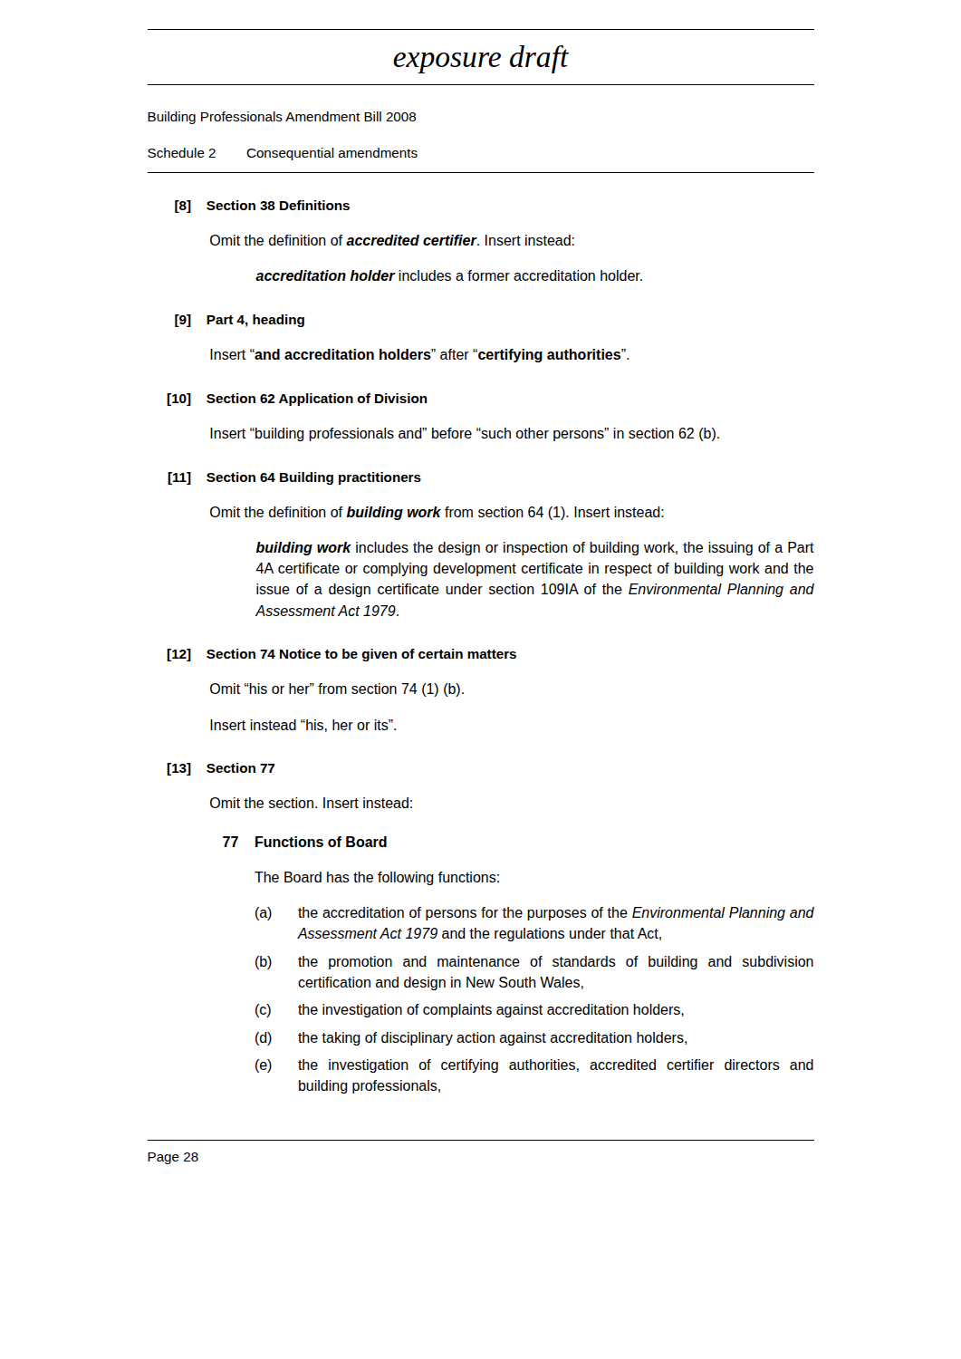exposure draft
Building Professionals Amendment Bill 2008
Schedule 2 Consequential amendments
[8] Section 38 Definitions
Omit the definition of accredited certifier. Insert instead:
accreditation holder includes a former accreditation holder.
[9] Part 4, heading
Insert “and accreditation holders” after “certifying authorities”.
[10] Section 62 Application of Division
Insert “building professionals and” before “such other persons” in section 62 (b).
[11] Section 64 Building practitioners
Omit the definition of building work from section 64 (1). Insert instead:
building work includes the design or inspection of building work, the issuing of a Part 4A certificate or complying development certificate in respect of building work and the issue of a design certificate under section 109IA of the Environmental Planning and Assessment Act 1979.
[12] Section 74 Notice to be given of certain matters
Omit “his or her” from section 74 (1) (b).
Insert instead “his, her or its”.
[13] Section 77
Omit the section. Insert instead:
77 Functions of Board
The Board has the following functions:
(a) the accreditation of persons for the purposes of the Environmental Planning and Assessment Act 1979 and the regulations under that Act,
(b) the promotion and maintenance of standards of building and subdivision certification and design in New South Wales,
(c) the investigation of complaints against accreditation holders,
(d) the taking of disciplinary action against accreditation holders,
(e) the investigation of certifying authorities, accredited certifier directors and building professionals,
Page 28